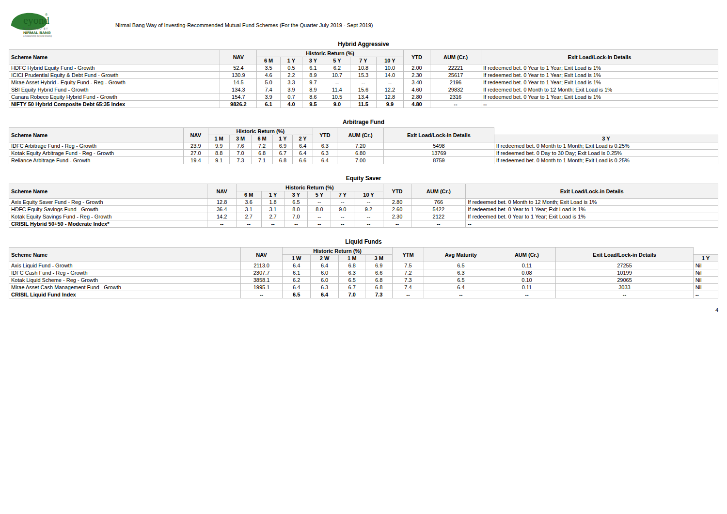eyond ® POWERED BY NIRMAL BANG a relationship beyond broking
Nirmal Bang Way of Investing-Recommended Mutual Fund Schemes (For the Quarter July 2019 - Sept 2019)
Hybrid Aggressive
| Scheme Name | NAV | Historic Return (%) | YTD | AUM (Cr.) | Exit Load/Lock-in Details |
| --- | --- | --- | --- | --- | --- |
| 6 M | 1 Y | 3 Y | 5 Y | 7 Y | 10 Y |
| HDFC Hybrid Equity Fund - Growth | 52.4 | 3.5 | 0.5 | 6.1 | 6.2 | 10.8 | 10.0 | 2.00 | 22221 | If redeemed bet. 0 Year to 1 Year; Exit Load is 1% |
| ICICI Prudential Equity & Debt Fund - Growth | 130.9 | 4.6 | 2.2 | 8.9 | 10.7 | 15.3 | 14.0 | 2.30 | 25617 | If redeemed bet. 0 Year to 1 Year; Exit Load is 1% |
| Mirae Asset Hybrid - Equity Fund - Reg - Growth | 14.5 | 5.0 | 3.3 | 9.7 | -- | -- | -- | 3.40 | 2196 | If redeemed bet. 0 Year to 1 Year; Exit Load is 1% |
| SBI Equity Hybrid Fund - Growth | 134.3 | 7.4 | 3.9 | 8.9 | 11.4 | 15.6 | 12.2 | 4.60 | 29832 | If redeemed bet. 0 Month to 12 Month; Exit Load is 1% |
| Canara Robeco Equity Hybrid Fund - Growth | 154.7 | 3.9 | 0.7 | 8.6 | 10.5 | 13.4 | 12.8 | 2.80 | 2316 | If redeemed bet. 0 Year to 1 Year; Exit Load is 1% |
| NIFTY 50 Hybrid Composite Debt 65:35 Index | 9826.2 | 6.1 | 4.0 | 9.5 | 9.0 | 11.5 | 9.9 | 4.80 | -- | -- |
Arbitrage Fund
| Scheme Name | NAV | Historic Return (%) | YTD | AUM (Cr.) | Exit Load/Lock-in Details |
| --- | --- | --- | --- | --- | --- |
| 1 M | 3 M | 6 M | 1 Y | 2 Y | 3 Y |
| IDFC Arbitrage Fund - Reg - Growth | 23.9 | 9.9 | 7.6 | 7.2 | 6.9 | 6.4 | 6.3 | 7.20 | 5498 | If redeemed bet. 0 Month to 1 Month; Exit Load is 0.25% |
| Kotak Equity Arbitrage Fund - Reg - Growth | 27.0 | 8.8 | 7.0 | 6.8 | 6.7 | 6.4 | 6.3 | 6.80 | 13769 | If redeemed bet. 0 Day to 30 Day; Exit Load is 0.25% |
| Reliance Arbitrage Fund - Growth | 19.4 | 9.1 | 7.3 | 7.1 | 6.8 | 6.6 | 6.4 | 7.00 | 8759 | If redeemed bet. 0 Month to 1 Month; Exit Load is 0.25% |
Equity Saver
| Scheme Name | NAV | Historic Return (%) | YTD | AUM (Cr.) | Exit Load/Lock-in Details |
| --- | --- | --- | --- | --- | --- |
| 6 M | 1 Y | 3 Y | 5 Y | 7 Y | 10 Y |
| Axis Equity Saver Fund - Reg - Growth | 12.8 | 3.6 | 1.8 | 6.5 | -- | -- | -- | 2.80 | 766 | If redeemed bet. 0 Month to 12 Month; Exit Load is 1% |
| HDFC Equity Savings Fund - Growth | 36.4 | 3.1 | 3.1 | 8.0 | 8.0 | 9.0 | 9.2 | 2.60 | 5422 | If redeemed bet. 0 Year to 1 Year; Exit Load is 1% |
| Kotak Equity Savings Fund - Reg - Growth | 14.2 | 2.7 | 2.7 | 7.0 | -- | -- | -- | 2.30 | 2122 | If redeemed bet. 0 Year to 1 Year; Exit Load is 1% |
| CRISIL Hybrid 50+50 - Moderate Index* | -- | -- | -- | -- | -- | -- | -- | -- | -- | -- |
Liquid Funds
| Scheme Name | NAV | Historic Return (%) | YTM | Avg Maturity | AUM (Cr.) | Exit Load/Lock-in Details |
| --- | --- | --- | --- | --- | --- | --- |
| 1 W | 2 W | 1 M | 3 M | 1 Y |
| Axis Liquid Fund - Growth | 2113.0 | 6.4 | 6.4 | 6.8 | 6.9 | 7.5 | 6.5 | 0.11 | 27255 | Nil |
| IDFC Cash Fund - Reg - Growth | 2307.7 | 6.1 | 6.0 | 6.3 | 6.6 | 7.2 | 6.3 | 0.08 | 10199 | Nil |
| Kotak Liquid Scheme - Reg - Growth | 3858.1 | 6.2 | 6.0 | 6.5 | 6.8 | 7.3 | 6.5 | 0.10 | 29065 | Nil |
| Mirae Asset Cash Management Fund - Growth | 1995.1 | 6.4 | 6.3 | 6.7 | 6.8 | 7.4 | 6.4 | 0.11 | 3033 | Nil |
| CRISIL Liquid Fund Index | -- | 6.5 | 6.4 | 7.0 | 7.3 | -- | -- | -- | -- | -- |
4